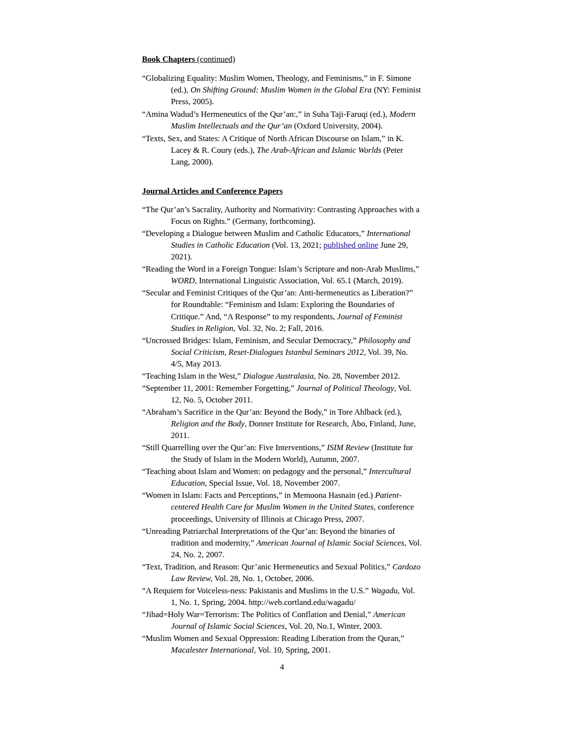Book Chapters (continued)
“Globalizing Equality: Muslim Women, Theology, and Feminisms,” in F. Simone (ed.), On Shifting Ground: Muslim Women in the Global Era (NY: Feminist Press, 2005).
“Amina Wadud’s Hermeneutics of the Qur’an:,” in Suha Taji-Faruqi (ed.), Modern Muslim Intellectuals and the Qur’an (Oxford University, 2004).
“Texts, Sex, and States: A Critique of North African Discourse on Islam,” in K. Lacey & R. Coury (eds.), The Arab-African and Islamic Worlds (Peter Lang, 2000).
Journal Articles and Conference Papers
“The Qur’an’s Sacrality, Authority and Normativity: Contrasting Approaches with a Focus on Rights.” (Germany, forthcoming).
“Developing a Dialogue between Muslim and Catholic Educators,” International Studies in Catholic Education (Vol. 13, 2021; published online June 29, 2021).
“Reading the Word in a Foreign Tongue: Islam’s Scripture and non-Arab Muslims,” WORD, International Linguistic Association, Vol. 65.1 (March, 2019).
“Secular and Feminist Critiques of the Qur’an: Anti-hermeneutics as Liberation?” for Roundtable: “Feminism and Islam: Exploring the Boundaries of Critique.” And, “A Response” to my respondents, Journal of Feminist Studies in Religion, Vol. 32, No. 2; Fall, 2016.
“Uncrossed Bridges: Islam, Feminism, and Secular Democracy,” Philosophy and Social Criticism, Reset-Dialogues Istanbul Seminars 2012, Vol. 39, No. 4/5, May 2013.
“Teaching Islam in the West,” Dialogue Australasia, No. 28, November 2012.
“September 11, 2001: Remember Forgetting,” Journal of Political Theology, Vol. 12, No. 5, October 2011.
“Abraham’s Sacrifice in the Qur’an: Beyond the Body,” in Tore Ahlback (ed.), Religion and the Body, Donner Institute for Research, Åbo, Finland, June, 2011.
“Still Quarrelling over the Qur’an: Five Interventions,” ISIM Review (Institute for the Study of Islam in the Modern World), Autumn, 2007.
“Teaching about Islam and Women: on pedagogy and the personal,” Intercultural Education, Special Issue, Vol. 18, November 2007.
“Women in Islam: Facts and Perceptions,” in Memoona Hasnain (ed.) Patient-centered Health Care for Muslim Women in the United States, conference proceedings, University of Illinois at Chicago Press, 2007.
“Unreading Patriarchal Interpretations of the Qur’an: Beyond the binaries of tradition and modernity,” American Journal of Islamic Social Sciences, Vol. 24, No. 2, 2007.
“Text, Tradition, and Reason: Qur’anic Hermeneutics and Sexual Politics,” Cardozo Law Review, Vol. 28, No. 1, October, 2006.
“A Requiem for Voiceless-ness: Pakistanis and Muslims in the U.S.” Wagadu, Vol. 1, No. 1, Spring, 2004. http://web.cortland.edu/wagadu/
“Jihad=Holy War=Terrorism: The Politics of Conflation and Denial,” American Journal of Islamic Social Sciences, Vol. 20, No.1, Winter, 2003.
“Muslim Women and Sexual Oppression: Reading Liberation from the Quran,” Macalester International, Vol. 10, Spring, 2001.
4